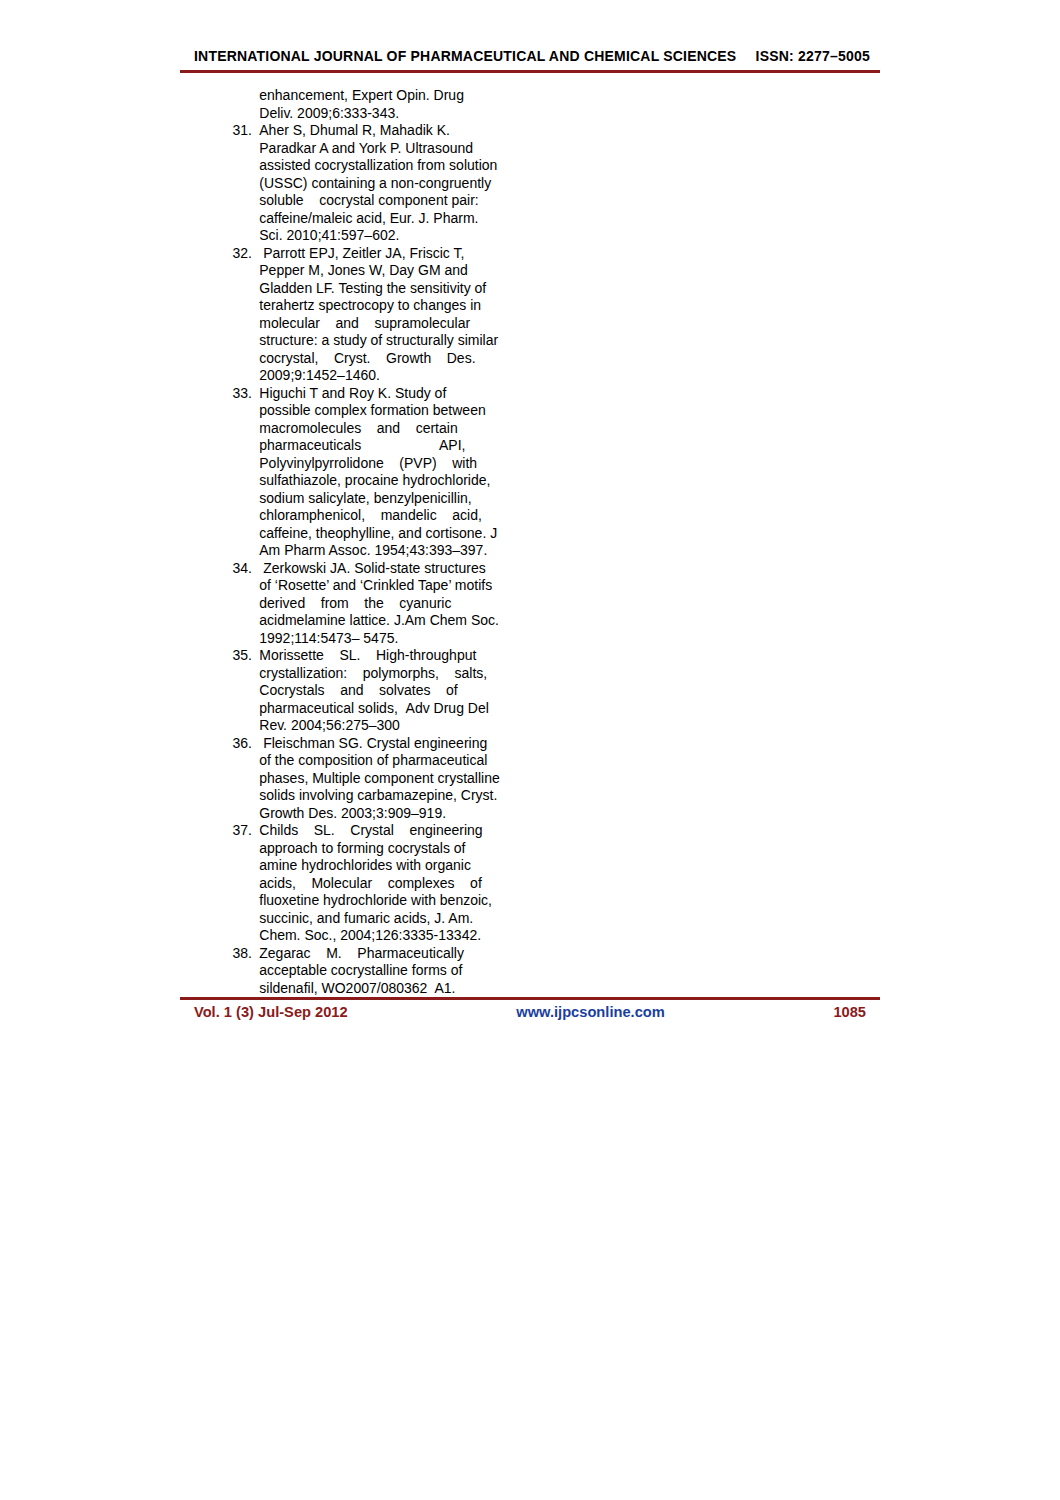INTERNATIONAL JOURNAL OF PHARMACEUTICAL AND CHEMICAL SCIENCES ISSN: 2277–5005
enhancement, Expert Opin. Drug
Deliv. 2009;6:333-343.
31. Aher S, Dhumal R, Mahadik K.
Paradkar A and York P. Ultrasound
assisted cocrystallization from solution
(USSC) containing a non-congruently
soluble cocrystal component pair:
caffeine/maleic acid, Eur. J. Pharm.
Sci. 2010;41:597–602.
32. Parrott EPJ, Zeitler JA, Friscic T,
Pepper M, Jones W, Day GM and
Gladden LF. Testing the sensitivity of
terahertz spectrocopy to changes in
molecular and supramolecular
structure: a study of structurally similar
cocrystal, Cryst. Growth Des.
2009;9:1452–1460.
33. Higuchi T and Roy K. Study of
possible complex formation between
macromolecules and certain
pharmaceuticals API,
Polyvinylpyrrolidone (PVP) with
sulfathiazole, procaine hydrochloride,
sodium salicylate, benzylpenicillin,
chloramphenicol, mandelic acid,
caffeine, theophylline, and cortisone. J
Am Pharm Assoc. 1954;43:393–397.
34. Zerkowski JA. Solid-state structures
of ‘Rosette’ and ‘Crinkled Tape’ motifs
derived from the cyanuric
acidmelamine lattice. J.Am Chem Soc.
1992;114:5473– 5475.
35. Morissette SL. High-throughput
crystallization: polymorphs, salts,
Cocrystals and solvates of
pharmaceutical solids, Adv Drug Del
Rev. 2004;56:275–300
36. Fleischman SG. Crystal engineering
of the composition of pharmaceutical
phases, Multiple component crystalline
solids involving carbamazepine, Cryst.
Growth Des. 2003;3:909–919.
37. Childs SL. Crystal engineering
approach to forming cocrystals of
amine hydrochlorides with organic
acids, Molecular complexes of
fluoxetine hydrochloride with benzoic,
succinic, and fumaric acids, J. Am.
Chem. Soc., 2004;126:3335-13342.
38. Zegarac M. Pharmaceutically
acceptable cocrystalline forms of
sildenafil, WO2007/080362 A1.
Vol. 1 (3) Jul-Sep 2012 www.ijpcsonline.com 1085